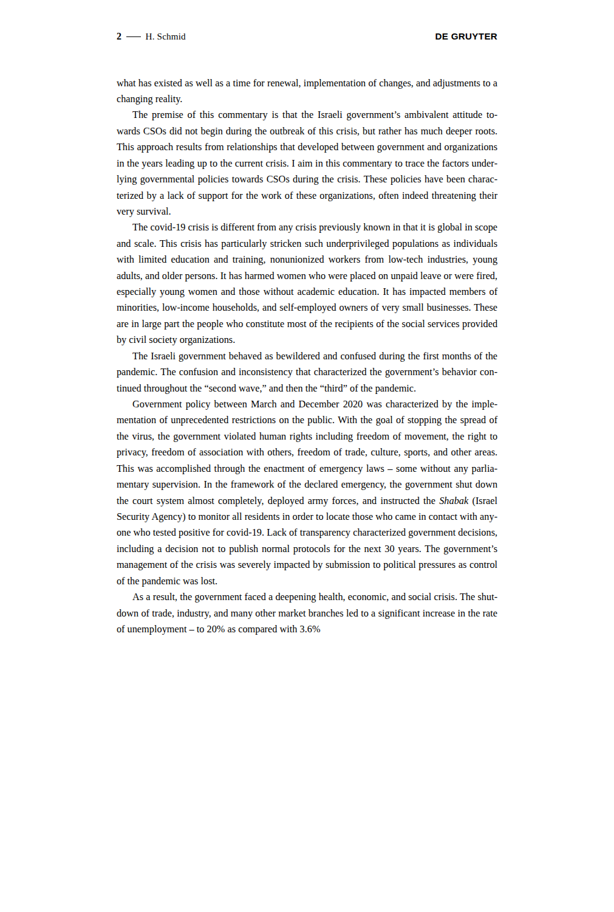2 H. Schmid
DE GRUYTER
what has existed as well as a time for renewal, implementation of changes, and adjustments to a changing reality.
The premise of this commentary is that the Israeli government’s ambivalent attitude towards CSOs did not begin during the outbreak of this crisis, but rather has much deeper roots. This approach results from relationships that developed between government and organizations in the years leading up to the current crisis. I aim in this commentary to trace the factors underlying governmental policies towards CSOs during the crisis. These policies have been characterized by a lack of support for the work of these organizations, often indeed threatening their very survival.
The covid-19 crisis is different from any crisis previously known in that it is global in scope and scale. This crisis has particularly stricken such underprivileged populations as individuals with limited education and training, nonunionized workers from low-tech industries, young adults, and older persons. It has harmed women who were placed on unpaid leave or were fired, especially young women and those without academic education. It has impacted members of minorities, low-income households, and self-employed owners of very small businesses. These are in large part the people who constitute most of the recipients of the social services provided by civil society organizations.
The Israeli government behaved as bewildered and confused during the first months of the pandemic. The confusion and inconsistency that characterized the government’s behavior continued throughout the “second wave,” and then the “third” of the pandemic.
Government policy between March and December 2020 was characterized by the implementation of unprecedented restrictions on the public. With the goal of stopping the spread of the virus, the government violated human rights including freedom of movement, the right to privacy, freedom of association with others, freedom of trade, culture, sports, and other areas. This was accomplished through the enactment of emergency laws – some without any parliamentary supervision. In the framework of the declared emergency, the government shut down the court system almost completely, deployed army forces, and instructed the Shabak (Israel Security Agency) to monitor all residents in order to locate those who came in contact with anyone who tested positive for covid-19. Lack of transparency characterized government decisions, including a decision not to publish normal protocols for the next 30 years. The government’s management of the crisis was severely impacted by submission to political pressures as control of the pandemic was lost.
As a result, the government faced a deepening health, economic, and social crisis. The shutdown of trade, industry, and many other market branches led to a significant increase in the rate of unemployment – to 20% as compared with 3.6%